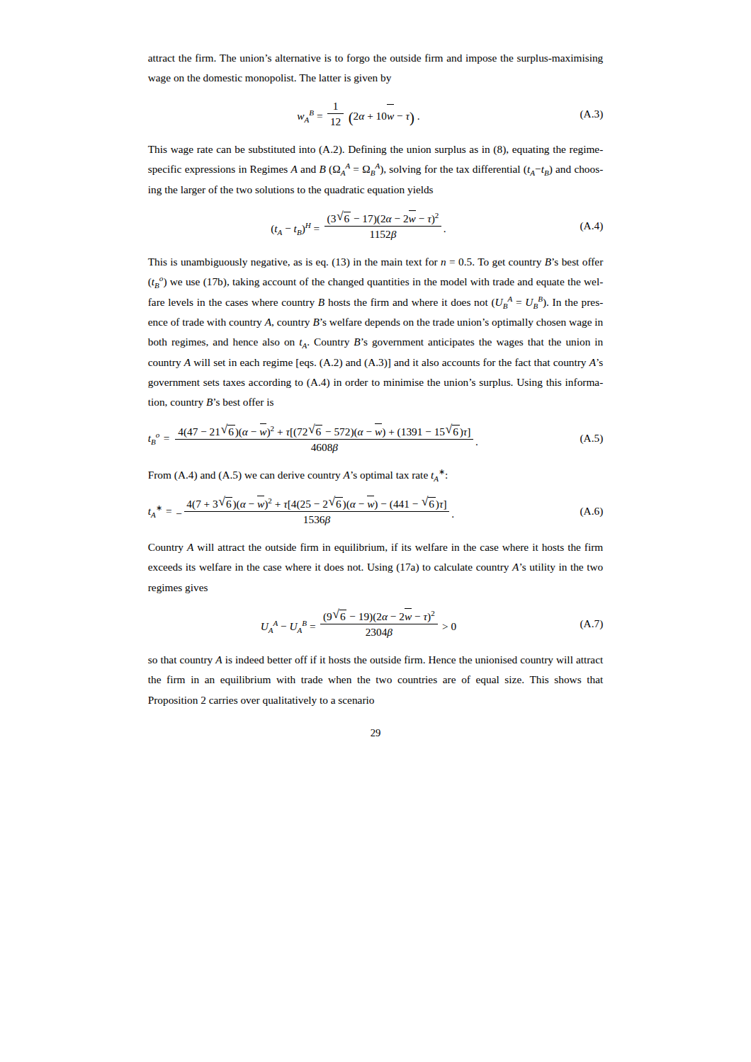attract the firm. The union’s alternative is to forgo the outside firm and impose the surplus-maximising wage on the domestic monopolist. The latter is given by
wAB = 112 (2α + 10w − τ) .
(A.3)
This wage rate can be substituted into (A.2). Defining the union surplus as in (8), equating the regime-specific expressions in Regimes A and B (ΩAA = ΩBA), solving for the tax differential (tA−tB) and choosing the larger of the two solutions to the quadratic equation yields
(tA − tB)H = (36 − 17)(2α − 2w − τ)21152β.
(A.4)
This is unambiguously negative, as is eq. (13) in the main text for n = 0.5. To get country B’s best offer (tBo) we use (17b), taking account of the changed quantities in the model with trade and equate the welfare levels in the cases where country B hosts the firm and where it does not (UBA = UBB). In the presence of trade with country A, country B’s welfare depends on the trade union’s optimally chosen wage in both regimes, and hence also on tA. Country B’s government anticipates the wages that the union in country A will set in each regime [eqs. (A.2) and (A.3)] and it also accounts for the fact that country A’s government sets taxes according to (A.4) in order to minimise the union’s surplus. Using this information, country B’s best offer is
tBo
=
4(47 − 216)(α − w)2 + τ[(726 − 572)(α − w) + (1391 − 156)τ] 4608β.
(A.5)
From (A.4) and (A.5) we can derive country A’s optimal tax rate tA∗:
tA∗
=
−4(7 + 36)(α − w)2 + τ[4(25 − 26)(α − w) − (441 − 6)τ] 1536β.
(A.6)
Country A will attract the outside firm in equilibrium, if its welfare in the case where it hosts the firm exceeds its welfare in the case where it does not. Using (17a) to calculate country A’s utility in the two regimes gives
UAA − UAB = (96 − 19)(2α − 2w − τ)22304β > 0
(A.7)
so that country A is indeed better off if it hosts the outside firm. Hence the unionised country will attract the firm in an equilibrium with trade when the two countries are of equal size. This shows that Proposition 2 carries over qualitatively to a scenario
29